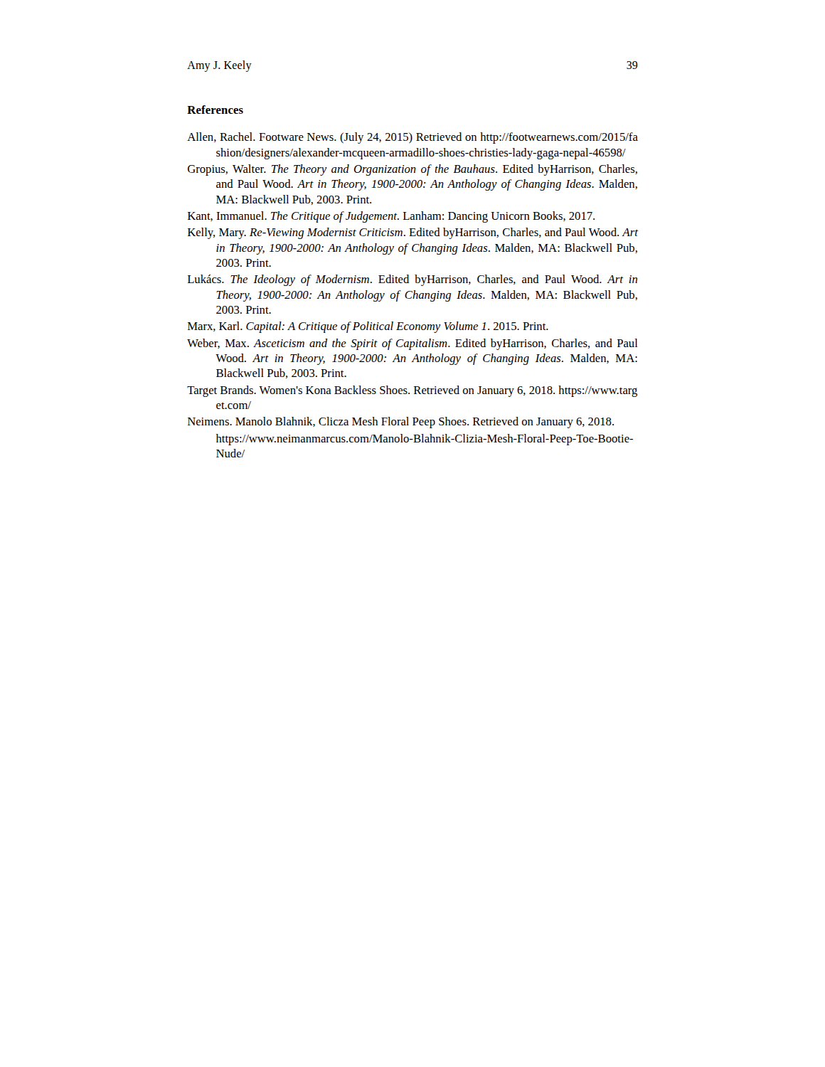Amy J. Keely 39
References
Allen, Rachel. Footware News. (July 24, 2015) Retrieved on http://footwearnews.com/2015/fashion/designers/alexander-mcqueen-armadillo-shoes-christies-lady-gaga-nepal-46598/
Gropius, Walter. The Theory and Organization of the Bauhaus. Edited byHarrison, Charles, and Paul Wood. Art in Theory, 1900-2000: An Anthology of Changing Ideas. Malden, MA: Blackwell Pub, 2003. Print.
Kant, Immanuel. The Critique of Judgement. Lanham: Dancing Unicorn Books, 2017.
Kelly, Mary. Re-Viewing Modernist Criticism. Edited byHarrison, Charles, and Paul Wood. Art in Theory, 1900-2000: An Anthology of Changing Ideas. Malden, MA: Blackwell Pub, 2003. Print.
Lukács. The Ideology of Modernism. Edited byHarrison, Charles, and Paul Wood. Art in Theory, 1900-2000: An Anthology of Changing Ideas. Malden, MA: Blackwell Pub, 2003. Print.
Marx, Karl. Capital: A Critique of Political Economy Volume 1. 2015. Print.
Weber, Max. Asceticism and the Spirit of Capitalism. Edited byHarrison, Charles, and Paul Wood. Art in Theory, 1900-2000: An Anthology of Changing Ideas. Malden, MA: Blackwell Pub, 2003. Print.
Target Brands. Women's Kona Backless Shoes. Retrieved on January 6, 2018. https://www.target.com/
Neimens. Manolo Blahnik, Clicza Mesh Floral Peep Shoes. Retrieved on January 6, 2018.
https://www.neimanmarcus.com/Manolo-Blahnik-Clizia-Mesh-Floral-Peep-Toe-Bootie-Nude/